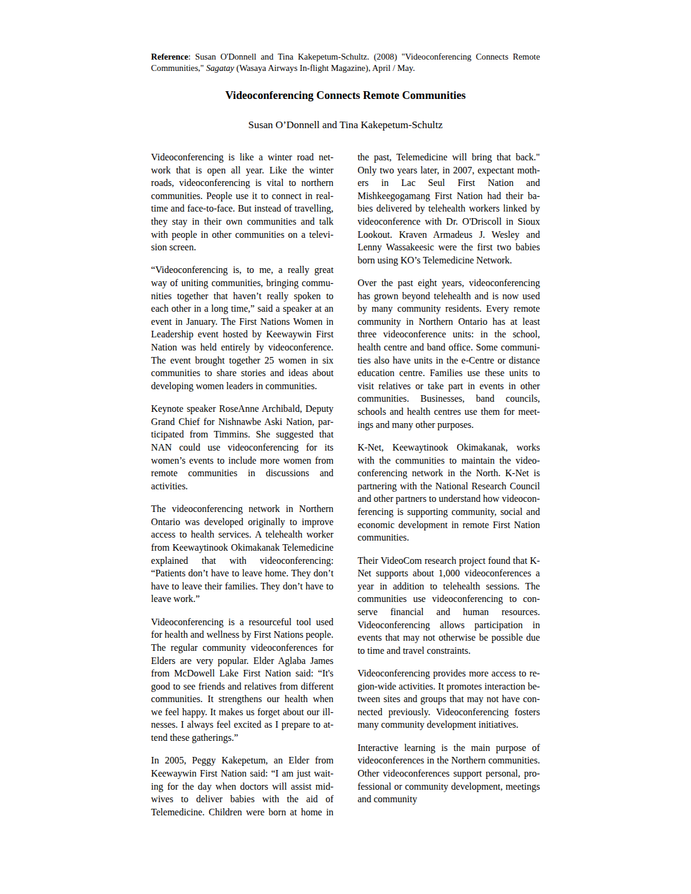Reference: Susan O'Donnell and Tina Kakepetum-Schultz. (2008) "Videoconferencing Connects Remote Communities," Sagatay (Wasaya Airways In-flight Magazine), April / May.
Videoconferencing Connects Remote Communities
Susan O’Donnell and Tina Kakepetum-Schultz
Videoconferencing is like a winter road network that is open all year. Like the winter roads, videoconferencing is vital to northern communities. People use it to connect in real-time and face-to-face. But instead of travelling, they stay in their own communities and talk with people in other communities on a television screen.
“Videoconferencing is, to me, a really great way of uniting communities, bringing communities together that haven’t really spoken to each other in a long time,” said a speaker at an event in January. The First Nations Women in Leadership event hosted by Keewaywin First Nation was held entirely by videoconference. The event brought together 25 women in six communities to share stories and ideas about developing women leaders in communities.
Keynote speaker RoseAnne Archibald, Deputy Grand Chief for Nishnawbe Aski Nation, participated from Timmins. She suggested that NAN could use videoconferencing for its women’s events to include more women from remote communities in discussions and activities.
The videoconferencing network in Northern Ontario was developed originally to improve access to health services. A telehealth worker from Keewaytinook Okimakanak Telemedicine explained that with videoconferencing: “Patients don’t have to leave home. They don’t have to leave their families. They don’t have to leave work.”
Videoconferencing is a resourceful tool used for health and wellness by First Nations people. The regular community videoconferences for Elders are very popular. Elder Aglaba James from McDowell Lake First Nation said: “It's good to see friends and relatives from different communities. It strengthens our health when we feel happy. It makes us forget about our illnesses. I always feel excited as I prepare to attend these gatherings.”
In 2005, Peggy Kakepetum, an Elder from Keewaywin First Nation said: “I am just waiting for the day when doctors will assist midwives to deliver babies with the aid of Telemedicine. Children were born at home in the past, Telemedicine will bring that back." Only two years later, in 2007, expectant mothers in Lac Seul First Nation and Mishkeegogamang First Nation had their babies delivered by telehealth workers linked by videoconference with Dr. O'Driscoll in Sioux Lookout. Kraven Armadeus J. Wesley and Lenny Wassakeesic were the first two babies born using KO’s Telemedicine Network.
Over the past eight years, videoconferencing has grown beyond telehealth and is now used by many community residents. Every remote community in Northern Ontario has at least three videoconference units: in the school, health centre and band office. Some communities also have units in the e-Centre or distance education centre. Families use these units to visit relatives or take part in events in other communities. Businesses, band councils, schools and health centres use them for meetings and many other purposes.
K-Net, Keewaytinook Okimakanak, works with the communities to maintain the videoconferencing network in the North. K-Net is partnering with the National Research Council and other partners to understand how videoconferencing is supporting community, social and economic development in remote First Nation communities.
Their VideoCom research project found that K-Net supports about 1,000 videoconferences a year in addition to telehealth sessions. The communities use videoconferencing to conserve financial and human resources. Videoconferencing allows participation in events that may not otherwise be possible due to time and travel constraints.
Videoconferencing provides more access to region-wide activities. It promotes interaction between sites and groups that may not have connected previously. Videoconferencing fosters many community development initiatives.
Interactive learning is the main purpose of videoconferences in the Northern communities. Other videoconferences support personal, professional or community development, meetings and community